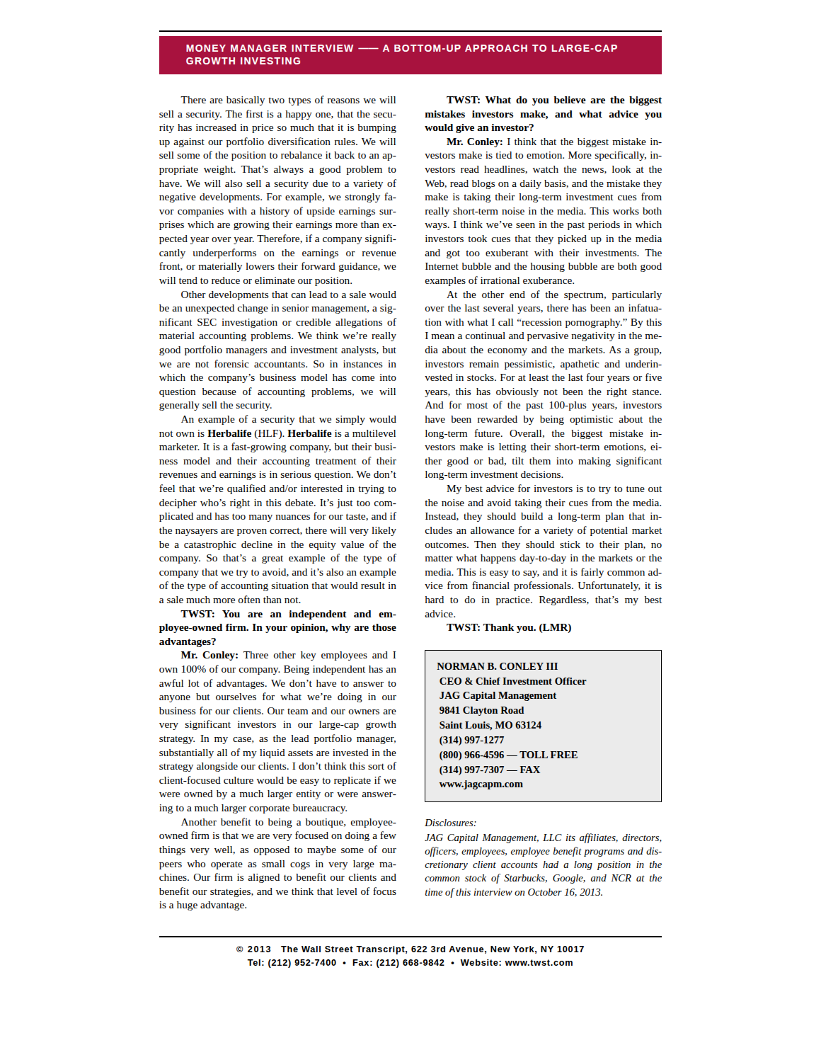MONEY MANAGER INTERVIEW——A BOTTOM-UP APPROACH TO LARGE-CAP GROWTH INVESTING
There are basically two types of reasons we will sell a security. The first is a happy one, that the security has increased in price so much that it is bumping up against our portfolio diversification rules. We will sell some of the position to rebalance it back to an appropriate weight. That’s always a good problem to have. We will also sell a security due to a variety of negative developments. For example, we strongly favor companies with a history of upside earnings surprises which are growing their earnings more than expected year over year. Therefore, if a company significantly underperforms on the earnings or revenue front, or materially lowers their forward guidance, we will tend to reduce or eliminate our position.
Other developments that can lead to a sale would be an unexpected change in senior management, a significant SEC investigation or credible allegations of material accounting problems. We think we’re really good portfolio managers and investment analysts, but we are not forensic accountants. So in instances in which the company’s business model has come into question because of accounting problems, we will generally sell the security.
An example of a security that we simply would not own is Herbalife (HLF). Herbalife is a multilevel marketer. It is a fast-growing company, but their business model and their accounting treatment of their revenues and earnings is in serious question. We don’t feel that we’re qualified and/or interested in trying to decipher who’s right in this debate. It’s just too complicated and has too many nuances for our taste, and if the naysayers are proven correct, there will very likely be a catastrophic decline in the equity value of the company. So that’s a great example of the type of company that we try to avoid, and it’s also an example of the type of accounting situation that would result in a sale much more often than not.
TWST: You are an independent and employee-owned firm. In your opinion, why are those advantages?
Mr. Conley: Three other key employees and I own 100% of our company. Being independent has an awful lot of advantages. We don’t have to answer to anyone but ourselves for what we’re doing in our business for our clients. Our team and our owners are very significant investors in our large-cap growth strategy. In my case, as the lead portfolio manager, substantially all of my liquid assets are invested in the strategy alongside our clients. I don’t think this sort of client-focused culture would be easy to replicate if we were owned by a much larger entity or were answering to a much larger corporate bureaucracy.
Another benefit to being a boutique, employee-owned firm is that we are very focused on doing a few things very well, as opposed to maybe some of our peers who operate as small cogs in very large machines. Our firm is aligned to benefit our clients and benefit our strategies, and we think that level of focus is a huge advantage.
TWST: What do you believe are the biggest mistakes investors make, and what advice you would give an investor?
Mr. Conley: I think that the biggest mistake investors make is tied to emotion. More specifically, investors read headlines, watch the news, look at the Web, read blogs on a daily basis, and the mistake they make is taking their long-term investment cues from really short-term noise in the media. This works both ways. I think we’ve seen in the past periods in which investors took cues that they picked up in the media and got too exuberant with their investments. The Internet bubble and the housing bubble are both good examples of irrational exuberance.
At the other end of the spectrum, particularly over the last several years, there has been an infatuation with what I call “recession pornography.” By this I mean a continual and pervasive negativity in the media about the economy and the markets. As a group, investors remain pessimistic, apathetic and underinvested in stocks. For at least the last four years or five years, this has obviously not been the right stance. And for most of the past 100-plus years, investors have been rewarded by being optimistic about the long-term future. Overall, the biggest mistake investors make is letting their short-term emotions, either good or bad, tilt them into making significant long-term investment decisions.
My best advice for investors is to try to tune out the noise and avoid taking their cues from the media. Instead, they should build a long-term plan that includes an allowance for a variety of potential market outcomes. Then they should stick to their plan, no matter what happens day-to-day in the markets or the media. This is easy to say, and it is fairly common advice from financial professionals. Unfortunately, it is hard to do in practice. Regardless, that’s my best advice.
TWST: Thank you. (LMR)
NORMAN B. CONLEY III
CEO & Chief Investment Officer
JAG Capital Management
9841 Clayton Road
Saint Louis, MO 63124
(314) 997-1277
(800) 966-4596 — TOLL FREE
(314) 997-7307 — FAX
www.jagcapm.com
Disclosures:
JAG Capital Management, LLC its affiliates, directors, officers, employees, employee benefit programs and discretionary client accounts had a long position in the common stock of Starbucks, Google, and NCR at the time of this interview on October 16, 2013.
© 2013 The Wall Street Transcript, 622 3rd Avenue, New York, NY 10017
Tel: (212) 952-7400 • Fax: (212) 668-9842 • Website: www.twst.com